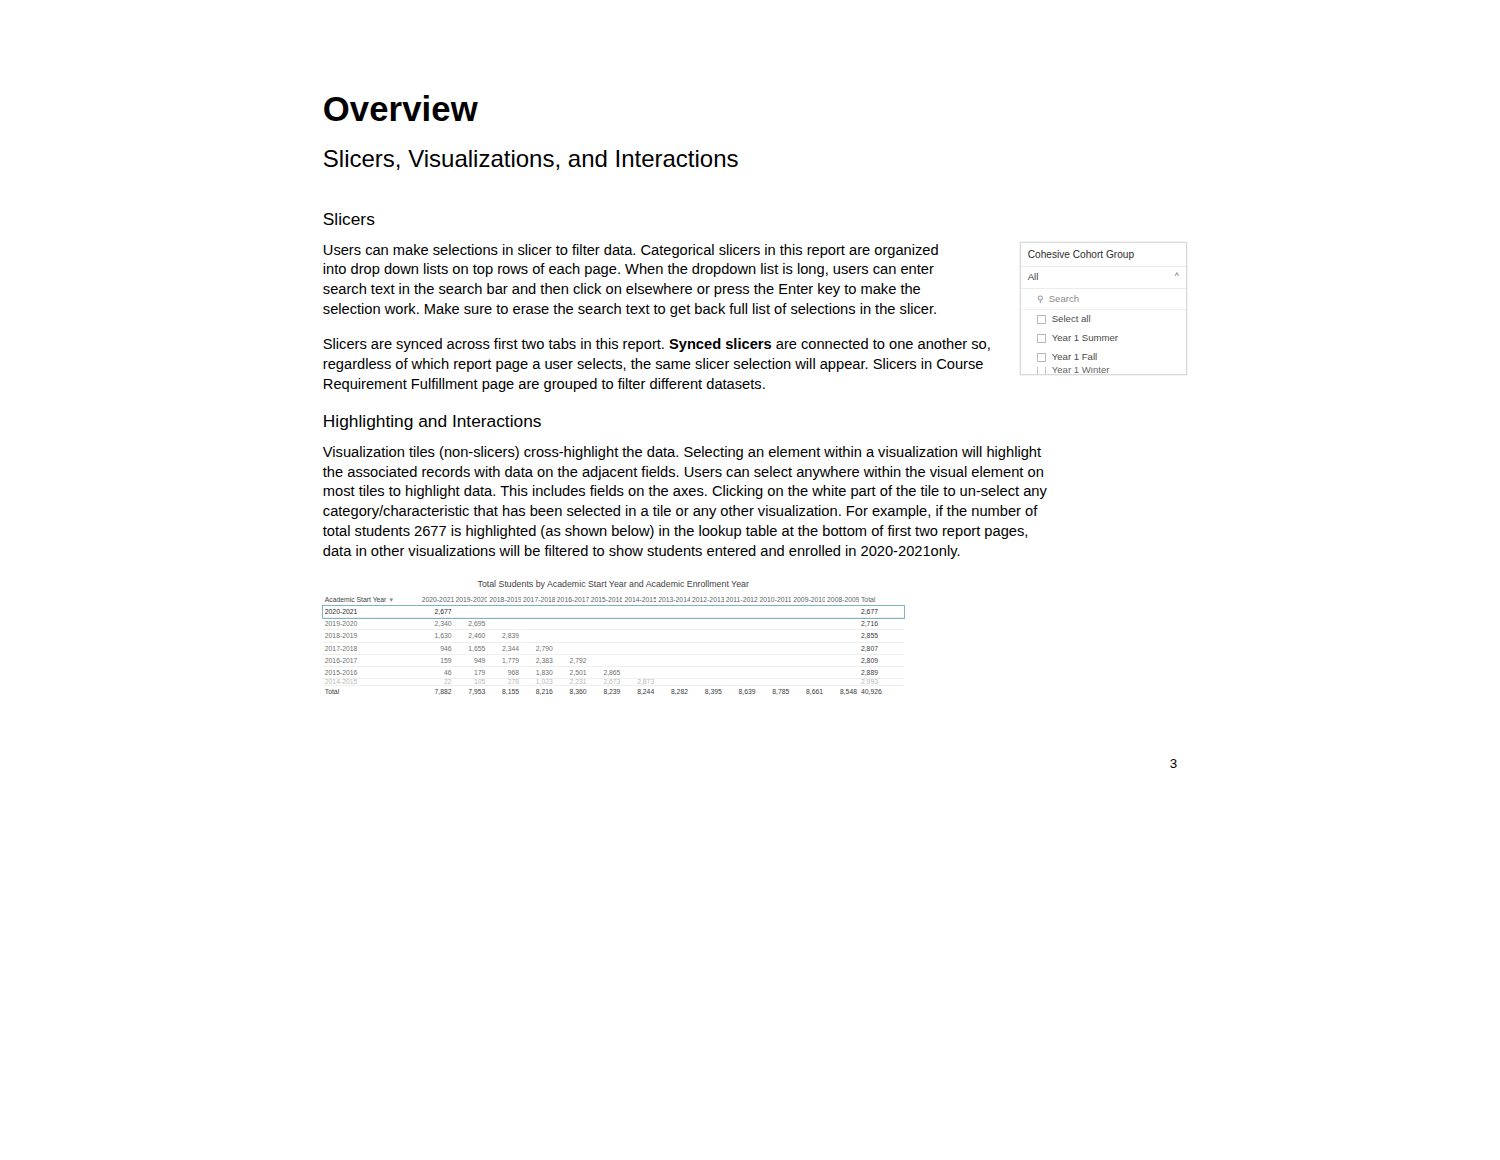Overview
Slicers, Visualizations, and Interactions
Cohesive Cohort Group
All^
⚲Search
Select all
Year 1 Summer
Year 1 Fall
Year 1 Winter
Slicers
Users can make selections in slicer to filter data. Categorical slicers in this report are organized into drop down lists on top rows of each page. When the dropdown list is long, users can enter search text in the search bar and then click on elsewhere or press the Enter key to make the selection work. Make sure to erase the search text to get back full list of selections in the slicer.
Slicers are synced across first two tabs in this report. Synced slicers are connected to one another so, regardless of which report page a user selects, the same slicer selection will appear. Slicers in Course Requirement Fulfillment page are grouped to filter different datasets.
Highlighting and Interactions
Visualization tiles (non-slicers) cross-highlight the data. Selecting an element within a visualization will highlight the associated records with data on the adjacent fields. Users can select anywhere within the visual element on most tiles to highlight data. This includes fields on the axes. Clicking on the white part of the tile to un-select any category/characteristic that has been selected in a tile or any other visualization. For example, if the number of total students 2677 is highlighted (as shown below) in the lookup table at the bottom of first two report pages, data in other visualizations will be filtered to show students entered and enrolled in 2020-2021only.
Total Students by Academic Start Year and Academic Enrollment Year
| Academic Start Year ▼ | 2020-2021 | 2019-2020 | 2018-2019 | 2017-2018 | 2016-2017 | 2015-2016 | 2014-2015 | 2013-2014 | 2012-2013 | 2011-2012 | 2010-2011 | 2009-2010 | 2008-2009 | Total |
| --- | --- | --- | --- | --- | --- | --- | --- | --- | --- | --- | --- | --- | --- | --- |
| 2020-2021 | 2,677 | | | | | | | | | | | | | 2,677 |
| 2019-2020 | 2,340 | 2,695 | | | | | | | | | | | | 2,716 |
| 2018-2019 | 1,630 | 2,460 | 2,839 | | | | | | | | | | | 2,855 |
| 2017-2018 | 946 | 1,655 | 2,344 | 2,790 | | | | | | | | | | 2,807 |
| 2016-2017 | 159 | 949 | 1,779 | 2,383 | 2,792 | | | | | | | | | 2,809 |
| 2015-2016 | 46 | 179 | 968 | 1,830 | 2,501 | 2,865 | | | | | | | | 2,889 |
| 2014-2015 | 22 | 105 | 278 | 1,023 | 2,231 | 2,673 | 2,873 | | | | | | | 2,993 |
| Total | 7,882 | 7,953 | 8,155 | 8,216 | 8,360 | 8,239 | 8,244 | 8,282 | 8,395 | 8,639 | 8,785 | 8,661 | 8,548 | 40,926 |
3